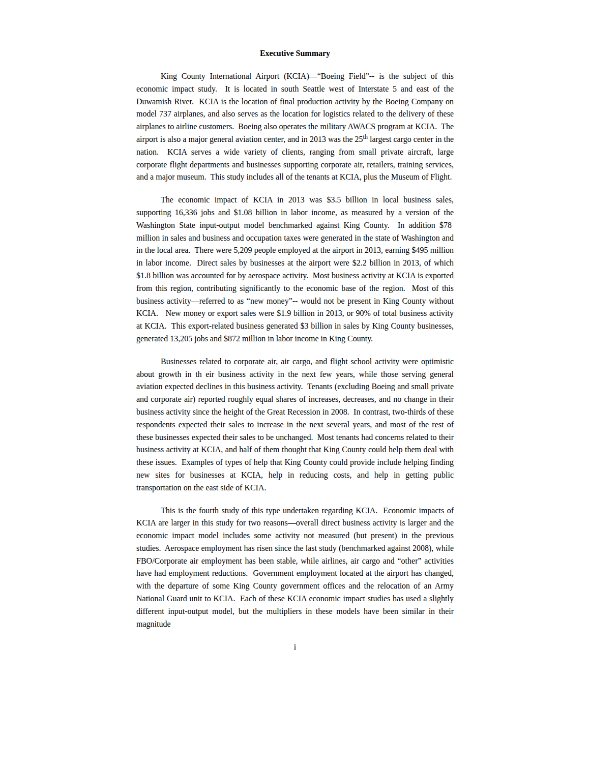Executive Summary
King County International Airport (KCIA)—“Boeing Field”-- is the subject of this economic impact study. It is located in south Seattle west of Interstate 5 and east of the Duwamish River. KCIA is the location of final production activity by the Boeing Company on model 737 airplanes, and also serves as the location for logistics related to the delivery of these airplanes to airline customers. Boeing also operates the military AWACS program at KCIA. The airport is also a major general aviation center, and in 2013 was the 25th largest cargo center in the nation. KCIA serves a wide variety of clients, ranging from small private aircraft, large corporate flight departments and businesses supporting corporate air, retailers, training services, and a major museum. This study includes all of the tenants at KCIA, plus the Museum of Flight.
The economic impact of KCIA in 2013 was $3.5 billion in local business sales, supporting 16,336 jobs and $1.08 billion in labor income, as measured by a version of the Washington State input-output model benchmarked against King County. In addition $78 million in sales and business and occupation taxes were generated in the state of Washington and in the local area. There were 5,209 people employed at the airport in 2013, earning $495 million in labor income. Direct sales by businesses at the airport were $2.2 billion in 2013, of which $1.8 billion was accounted for by aerospace activity. Most business activity at KCIA is exported from this region, contributing significantly to the economic base of the region. Most of this business activity—referred to as “new money”-- would not be present in King County without KCIA. New money or export sales were $1.9 billion in 2013, or 90% of total business activity at KCIA. This export-related business generated $3 billion in sales by King County businesses, generated 13,205 jobs and $872 million in labor income in King County.
Businesses related to corporate air, air cargo, and flight school activity were optimistic about growth in th eir business activity in the next few years, while those serving general aviation expected declines in this business activity. Tenants (excluding Boeing and small private and corporate air) reported roughly equal shares of increases, decreases, and no change in their business activity since the height of the Great Recession in 2008. In contrast, two-thirds of these respondents expected their sales to increase in the next several years, and most of the rest of these businesses expected their sales to be unchanged. Most tenants had concerns related to their business activity at KCIA, and half of them thought that King County could help them deal with these issues. Examples of types of help that King County could provide include helping finding new sites for businesses at KCIA, help in reducing costs, and help in getting public transportation on the east side of KCIA.
This is the fourth study of this type undertaken regarding KCIA. Economic impacts of KCIA are larger in this study for two reasons—overall direct business activity is larger and the economic impact model includes some activity not measured (but present) in the previous studies. Aerospace employment has risen since the last study (benchmarked against 2008), while FBO/Corporate air employment has been stable, while airlines, air cargo and “other” activities have had employment reductions. Government employment located at the airport has changed, with the departure of some King County government offices and the relocation of an Army National Guard unit to KCIA. Each of these KCIA economic impact studies has used a slightly different input-output model, but the multipliers in these models have been similar in their magnitude
i